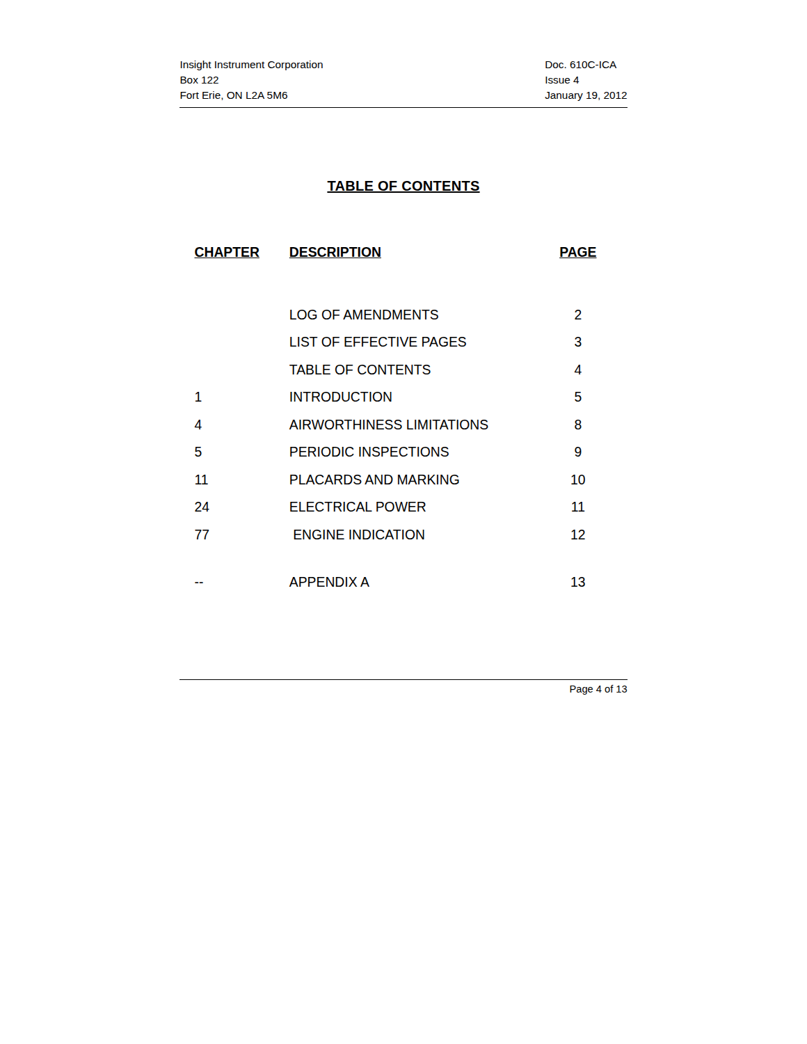Insight Instrument Corporation Box 122 Fort Erie, ON L2A 5M6
Doc. 610C-ICA Issue 4 January 19, 2012
TABLE OF CONTENTS
| CHAPTER | DESCRIPTION | PAGE |
| --- | --- | --- |
| | LOG OF AMENDMENTS | 2 |
| | LIST OF EFFECTIVE PAGES | 3 |
| | TABLE OF CONTENTS | 4 |
| 1 | INTRODUCTION | 5 |
| 4 | AIRWORTHINESS LIMITATIONS | 8 |
| 5 | PERIODIC INSPECTIONS | 9 |
| 11 | PLACARDS AND MARKING | 10 |
| 24 | ELECTRICAL POWER | 11 |
| 77 | ENGINE INDICATION | 12 |
| -- | APPENDIX A | 13 |
Page 4 of 13